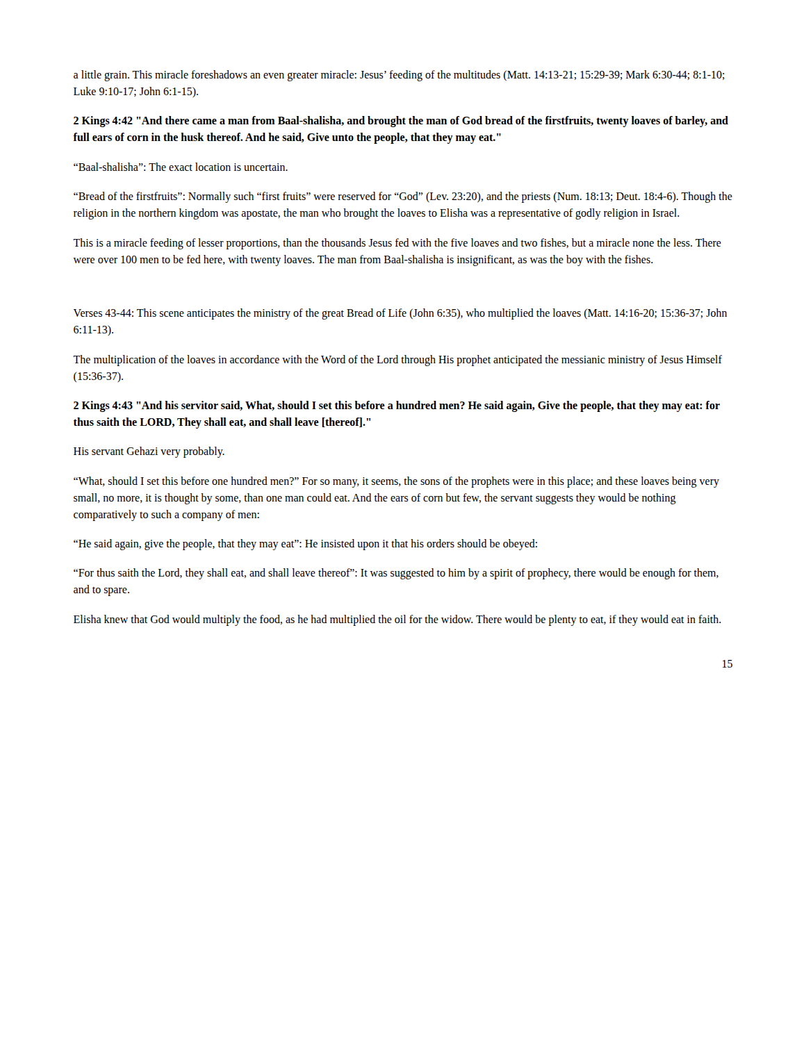a little grain. This miracle foreshadows an even greater miracle: Jesus’ feeding of the multitudes (Matt. 14:13-21; 15:29-39; Mark 6:30-44; 8:1-10; Luke 9:10-17; John 6:1-15).
2 Kings 4:42 "And there came a man from Baal-shalisha, and brought the man of God bread of the firstfruits, twenty loaves of barley, and full ears of corn in the husk thereof. And he said, Give unto the people, that they may eat."
“Baal-shalisha”: The exact location is uncertain.
“Bread of the firstfruits”: Normally such “first fruits” were reserved for “God” (Lev. 23:20), and the priests (Num. 18:13; Deut. 18:4-6). Though the religion in the northern kingdom was apostate, the man who brought the loaves to Elisha was a representative of godly religion in Israel.
This is a miracle feeding of lesser proportions, than the thousands Jesus fed with the five loaves and two fishes, but a miracle none the less. There were over 100 men to be fed here, with twenty loaves. The man from Baal-shalisha is insignificant, as was the boy with the fishes.
Verses 43-44: This scene anticipates the ministry of the great Bread of Life (John 6:35), who multiplied the loaves (Matt. 14:16-20; 15:36-37; John 6:11-13).
The multiplication of the loaves in accordance with the Word of the Lord through His prophet anticipated the messianic ministry of Jesus Himself (15:36-37).
2 Kings 4:43 "And his servitor said, What, should I set this before a hundred men? He said again, Give the people, that they may eat: for thus saith the LORD, They shall eat, and shall leave [thereof]."
His servant Gehazi very probably.
“What, should I set this before one hundred men?” For so many, it seems, the sons of the prophets were in this place; and these loaves being very small, no more, it is thought by some, than one man could eat. And the ears of corn but few, the servant suggests they would be nothing comparatively to such a company of men:
“He said again, give the people, that they may eat”: He insisted upon it that his orders should be obeyed:
“For thus saith the Lord, they shall eat, and shall leave thereof”: It was suggested to him by a spirit of prophecy, there would be enough for them, and to spare.
Elisha knew that God would multiply the food, as he had multiplied the oil for the widow. There would be plenty to eat, if they would eat in faith.
15